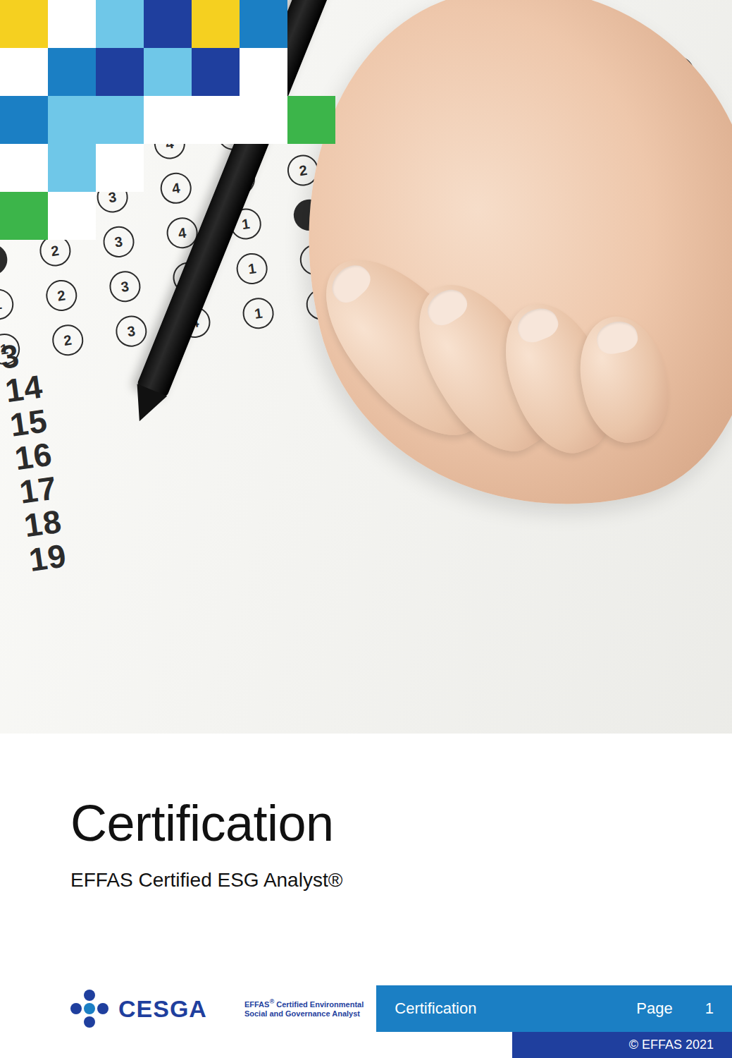1
2
3
4
1
2
3
4
1
2
3
4
1
2
3
4
1
2
3
4
1
2
3
4
1
2
3
4
1
2
3
4
1
2
3
4
1
2
3
4
1
2
3
4
1
2
3
4
1
2
3
4
1
2
3
4
1
2
3
4
3
14
15
16
17
18
19
Certification
EFFAS Certified ESG Analyst®
CESGA
EFFAS® Certified Environmental
Social and Governance Analyst
Certification Page 1
© EFFAS 2021